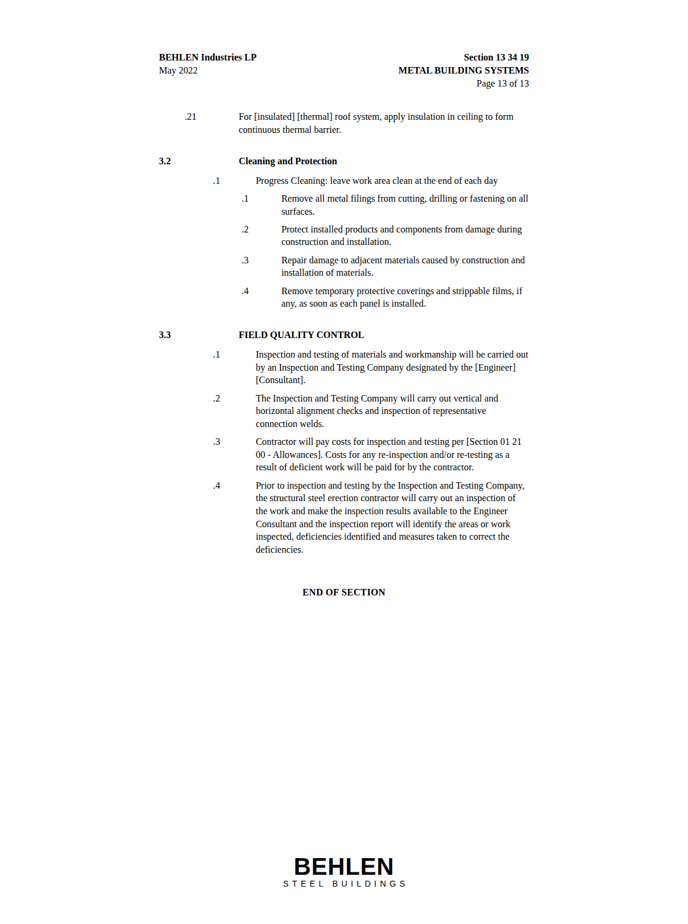| BEHLEN Industries LP May 2022 | Section 13 34 19 METAL BUILDING SYSTEMS Page 13 of 13 |
| .21 | For [insulated] [thermal] roof system, apply insulation in ceiling to form continuous thermal barrier. |
| 3.2 | Cleaning and Protection |
| .1 | Progress Cleaning: leave work area clean at the end of each day |
| .1 | Remove all metal filings from cutting, drilling or fastening on all surfaces. |
| .2 | Protect installed products and components from damage during construction and installation. |
| .3 | Repair damage to adjacent materials caused by construction and installation of materials. |
| .4 | Remove temporary protective coverings and strippable films, if any, as soon as each panel is installed. |
| 3.3 | Field Quality Control |
| .1 | Inspection and testing of materials and workmanship will be carried out by an Inspection and Testing Company designated by the [Engineer] [Consultant]. |
| .2 | The Inspection and Testing Company will carry out vertical and horizontal alignment checks and inspection of representative connection welds. |
| .3 | Contractor will pay costs for inspection and testing per [Section 01 21 00 - Allowances]. Costs for any re-inspection and/or re-testing as a result of deficient work will be paid for by the contractor. |
| .4 | Prior to inspection and testing by the Inspection and Testing Company, the structural steel erection contractor will carry out an inspection of the work and make the inspection results available to the Engineer Consultant and the inspection report will identify the areas or work inspected, deficiencies identified and measures taken to correct the deficiencies. |
END OF SECTION
BEHLEN STEEL BUILDINGS